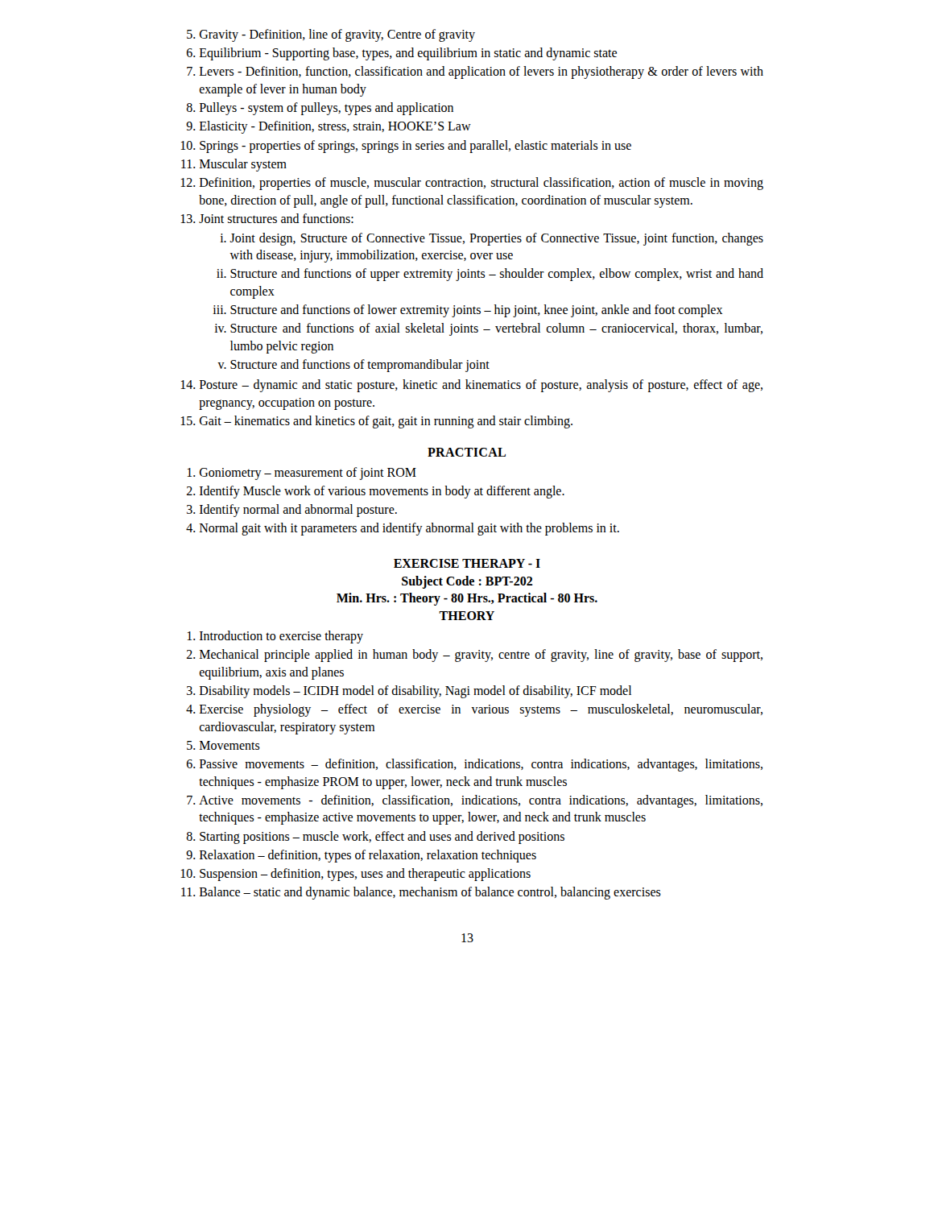Gravity - Definition, line of gravity, Centre of gravity
Equilibrium - Supporting base, types, and equilibrium in static and dynamic state
Levers - Definition, function, classification and application of levers in physiotherapy & order of levers with example of lever in human body
Pulleys - system of pulleys, types and application
Elasticity - Definition, stress, strain, HOOKE’S Law
Springs - properties of springs, springs in series and parallel, elastic materials in use
Muscular system
Definition, properties of muscle, muscular contraction, structural classification, action of muscle in moving bone, direction of pull, angle of pull, functional classification, coordination of muscular system.
Joint structures and functions:
Joint design, Structure of Connective Tissue, Properties of Connective Tissue, joint function, changes with disease, injury, immobilization, exercise, over use
Structure and functions of upper extremity joints – shoulder complex, elbow complex, wrist and hand complex
Structure and functions of lower extremity joints – hip joint, knee joint, ankle and foot complex
Structure and functions of axial skeletal joints – vertebral column – craniocervical, thorax, lumbar, lumbo pelvic region
Structure and functions of tempromandibular joint
Posture – dynamic and static posture, kinetic and kinematics of posture, analysis of posture, effect of age, pregnancy, occupation on posture.
Gait – kinematics and kinetics of gait, gait in running and stair climbing.
PRACTICAL
Goniometry – measurement of joint ROM
Identify Muscle work of various movements in body at different angle.
Identify normal and abnormal posture.
Normal gait with it parameters and identify abnormal gait with the problems in it.
EXERCISE THERAPY - I
Subject Code : BPT-202
Min. Hrs. : Theory - 80 Hrs., Practical - 80 Hrs.
THEORY
Introduction to exercise therapy
Mechanical principle applied in human body – gravity, centre of gravity, line of gravity, base of support, equilibrium, axis and planes
Disability models – ICIDH model of disability, Nagi model of disability, ICF model
Exercise physiology – effect of exercise in various systems – musculoskeletal, neuromuscular, cardiovascular, respiratory system
Movements
Passive movements – definition, classification, indications, contra indications, advantages, limitations, techniques - emphasize PROM to upper, lower, neck and trunk muscles
Active movements - definition, classification, indications, contra indications, advantages, limitations, techniques - emphasize active movements to upper, lower, and neck and trunk muscles
Starting positions – muscle work, effect and uses and derived positions
Relaxation – definition, types of relaxation, relaxation techniques
Suspension – definition, types, uses and therapeutic applications
Balance – static and dynamic balance, mechanism of balance control, balancing exercises
13